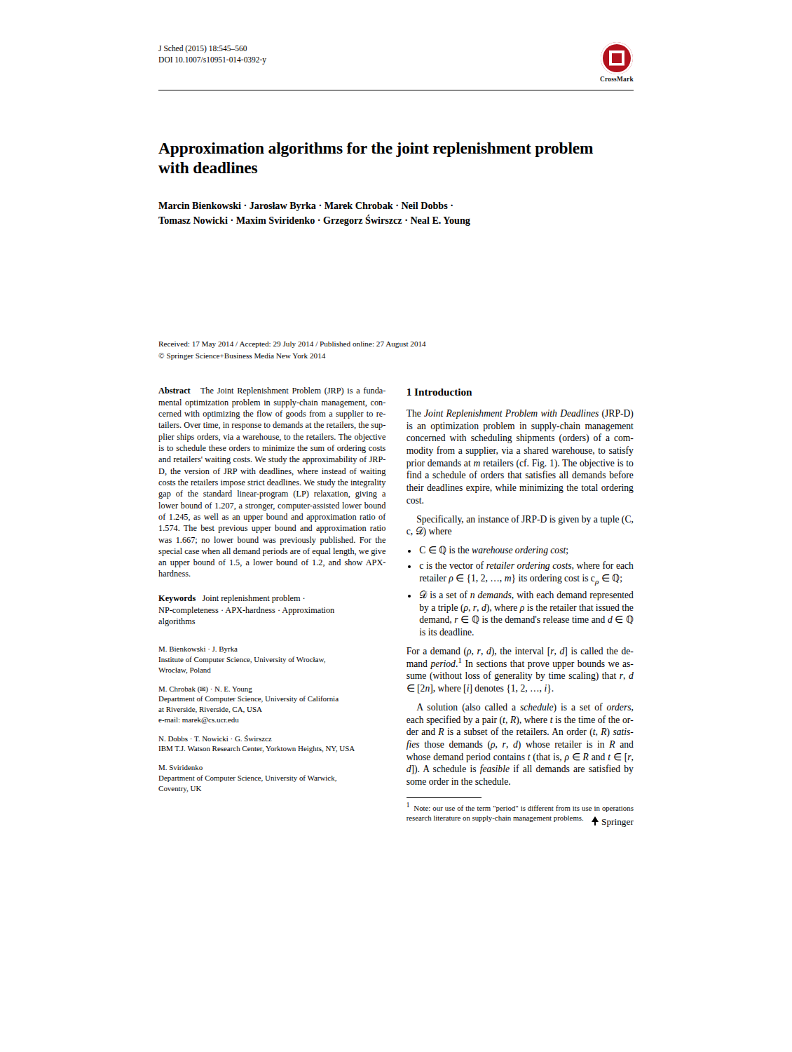J Sched (2015) 18:545–560
DOI 10.1007/s10951-014-0392-y
CrossMark
Approximation algorithms for the joint replenishment problem
with deadlines
Marcin Bienkowski · Jarosław Byrka · Marek Chrobak · Neil Dobbs ·
Tomasz Nowicki · Maxim Sviridenko · Grzegorz Świrszcz · Neal E. Young
Received: 17 May 2014 / Accepted: 29 July 2014 / Published online: 27 August 2014
© Springer Science+Business Media New York 2014
Abstract The Joint Replenishment Problem (JRP) is a fundamental optimization problem in supply-chain management, concerned with optimizing the flow of goods from a supplier to retailers. Over time, in response to demands at the retailers, the supplier ships orders, via a warehouse, to the retailers. The objective is to schedule these orders to minimize the sum of ordering costs and retailers' waiting costs. We study the approximability of JRP-D, the version of JRP with deadlines, where instead of waiting costs the retailers impose strict deadlines. We study the integrality gap of the standard linear-program (LP) relaxation, giving a lower bound of 1.207, a stronger, computer-assisted lower bound of 1.245, as well as an upper bound and approximation ratio of 1.574. The best previous upper bound and approximation ratio was 1.667; no lower bound was previously published. For the special case when all demand periods are of equal length, we give an upper bound of 1.5, a lower bound of 1.2, and show APX-hardness.
Keywords Joint replenishment problem ·
NP-completeness · APX-hardness · Approximation
algorithms
M. Bienkowski · J. Byrka
Institute of Computer Science, University of Wrocław,
Wrocław, Poland
M. Chrobak (✉) · N. E. Young
Department of Computer Science, University of California
at Riverside, Riverside, CA, USA
e-mail: marek@cs.ucr.edu
N. Dobbs · T. Nowicki · G. Świrszcz
IBM T.J. Watson Research Center, Yorktown Heights, NY, USA
M. Sviridenko
Department of Computer Science, University of Warwick,
Coventry, UK
1 Introduction
The Joint Replenishment Problem with Deadlines (JRP-D) is an optimization problem in supply-chain management concerned with scheduling shipments (orders) of a commodity from a supplier, via a shared warehouse, to satisfy prior demands at m retailers (cf. Fig. 1). The objective is to find a schedule of orders that satisfies all demands before their deadlines expire, while minimizing the total ordering cost.
Specifically, an instance of JRP-D is given by a tuple (C, c, 𝒟) where
C ∈ ℚ is the warehouse ordering cost;
c is the vector of retailer ordering costs, where for each retailer ρ ∈ {1, 2, …, m} its ordering cost is cρ ∈ ℚ;
𝒟 is a set of n demands, with each demand represented by a triple (ρ, r, d), where ρ is the retailer that issued the demand, r ∈ ℚ is the demand's release time and d ∈ ℚ is its deadline.
For a demand (ρ, r, d), the interval [r, d] is called the demand period.1 In sections that prove upper bounds we assume (without loss of generality by time scaling) that r, d ∈ [2n], where [i] denotes {1, 2, …, i}.
A solution (also called a schedule) is a set of orders, each specified by a pair (t, R), where t is the time of the order and R is a subset of the retailers. An order (t, R) satisfies those demands (ρ, r, d) whose retailer is in R and whose demand period contains t (that is, ρ ∈ R and t ∈ [r, d]). A schedule is feasible if all demands are satisfied by some order in the schedule.
1 Note: our use of the term "period" is different from its use in operations research literature on supply-chain management problems.
Springer